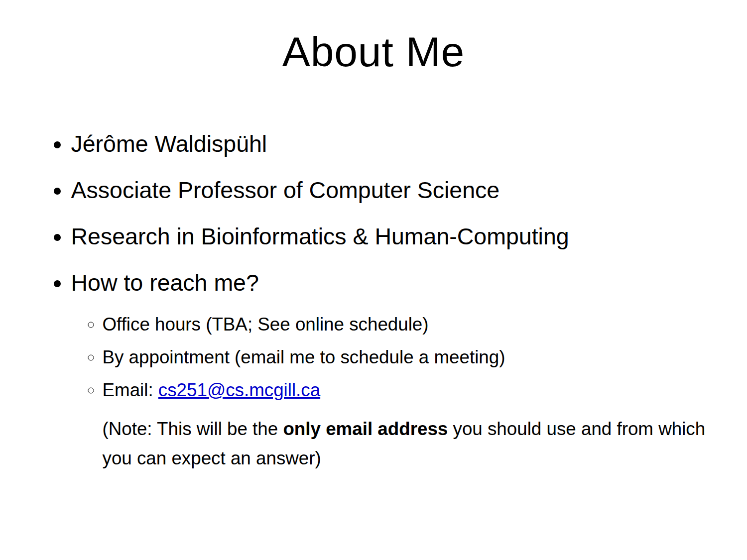About Me
Jérôme Waldispühl
Associate Professor of Computer Science
Research in Bioinformatics & Human-Computing
How to reach me?
Office hours (TBA; See online schedule)
By appointment (email me to schedule a meeting)
Email: cs251@cs.mcgill.ca
(Note: This will be the only email address you should use and from which you can expect an answer)